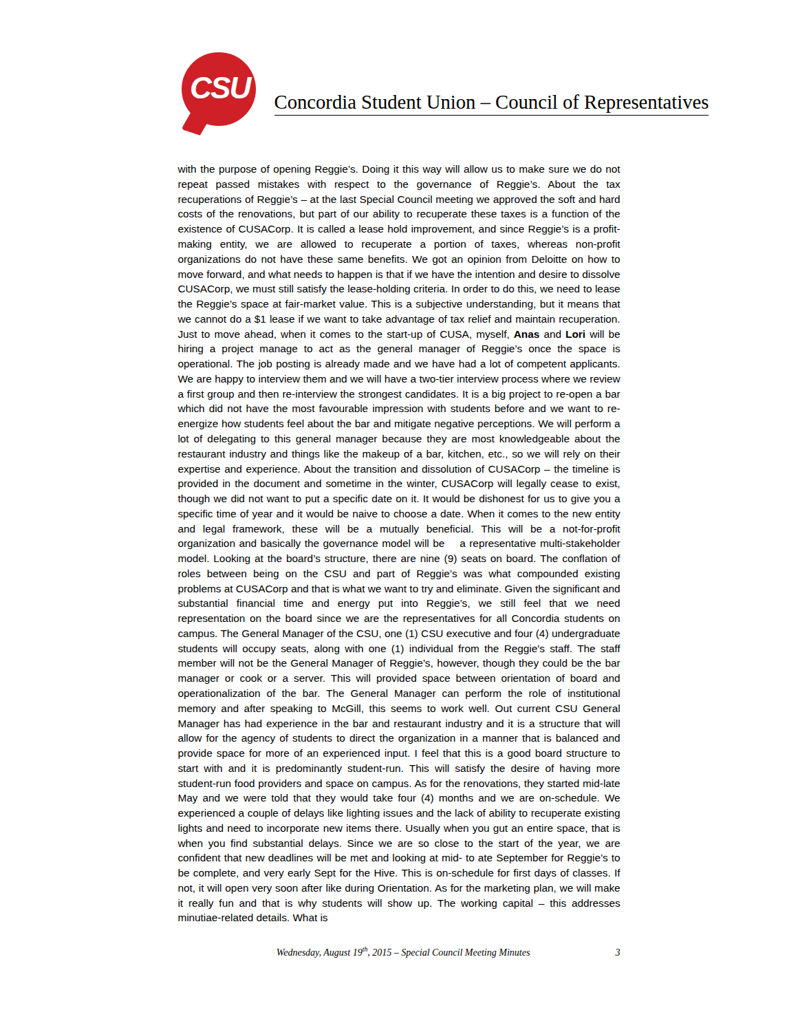CSU
Concordia Student Union – Council of Representatives
with the purpose of opening Reggie’s. Doing it this way will allow us to make sure we do not repeat passed mistakes with respect to the governance of Reggie’s. About the tax recuperations of Reggie’s – at the last Special Council meeting we approved the soft and hard costs of the renovations, but part of our ability to recuperate these taxes is a function of the existence of CUSACorp. It is called a lease hold improvement, and since Reggie’s is a profit-making entity, we are allowed to recuperate a portion of taxes, whereas non-profit organizations do not have these same benefits. We got an opinion from Deloitte on how to move forward, and what needs to happen is that if we have the intention and desire to dissolve CUSACorp, we must still satisfy the lease-holding criteria. In order to do this, we need to lease the Reggie’s space at fair-market value. This is a subjective understanding, but it means that we cannot do a $1 lease if we want to take advantage of tax relief and maintain recuperation. Just to move ahead, when it comes to the start-up of CUSA, myself, Anas and Lori will be hiring a project manage to act as the general manager of Reggie’s once the space is operational. The job posting is already made and we have had a lot of competent applicants. We are happy to interview them and we will have a two-tier interview process where we review a first group and then re-interview the strongest candidates. It is a big project to re-open a bar which did not have the most favourable impression with students before and we want to re-energize how students feel about the bar and mitigate negative perceptions. We will perform a lot of delegating to this general manager because they are most knowledgeable about the restaurant industry and things like the makeup of a bar, kitchen, etc., so we will rely on their expertise and experience. About the transition and dissolution of CUSACorp – the timeline is provided in the document and sometime in the winter, CUSACorp will legally cease to exist, though we did not want to put a specific date on it. It would be dishonest for us to give you a specific time of year and it would be naive to choose a date. When it comes to the new entity and legal framework, these will be a mutually beneficial. This will be a not-for-profit organization and basically the governance model will be a representative multi-stakeholder model. Looking at the board’s structure, there are nine (9) seats on board. The conflation of roles between being on the CSU and part of Reggie’s was what compounded existing problems at CUSACorp and that is what we want to try and eliminate. Given the significant and substantial financial time and energy put into Reggie’s, we still feel that we need representation on the board since we are the representatives for all Concordia students on campus. The General Manager of the CSU, one (1) CSU executive and four (4) undergraduate students will occupy seats, along with one (1) individual from the Reggie's staff. The staff member will not be the General Manager of Reggie’s, however, though they could be the bar manager or cook or a server. This will provided space between orientation of board and operationalization of the bar. The General Manager can perform the role of institutional memory and after speaking to McGill, this seems to work well. Out current CSU General Manager has had experience in the bar and restaurant industry and it is a structure that will allow for the agency of students to direct the organization in a manner that is balanced and provide space for more of an experienced input. I feel that this is a good board structure to start with and it is predominantly student-run. This will satisfy the desire of having more student-run food providers and space on campus. As for the renovations, they started mid-late May and we were told that they would take four (4) months and we are on-schedule. We experienced a couple of delays like lighting issues and the lack of ability to recuperate existing lights and need to incorporate new items there. Usually when you gut an entire space, that is when you find substantial delays. Since we are so close to the start of the year, we are confident that new deadlines will be met and looking at mid- to ate September for Reggie’s to be complete, and very early Sept for the Hive. This is on-schedule for first days of classes. If not, it will open very soon after like during Orientation. As for the marketing plan, we will make it really fun and that is why students will show up. The working capital – this addresses minutiae-related details. What is
Wednesday, August 19th, 2015 – Special Council Meeting Minutes
3